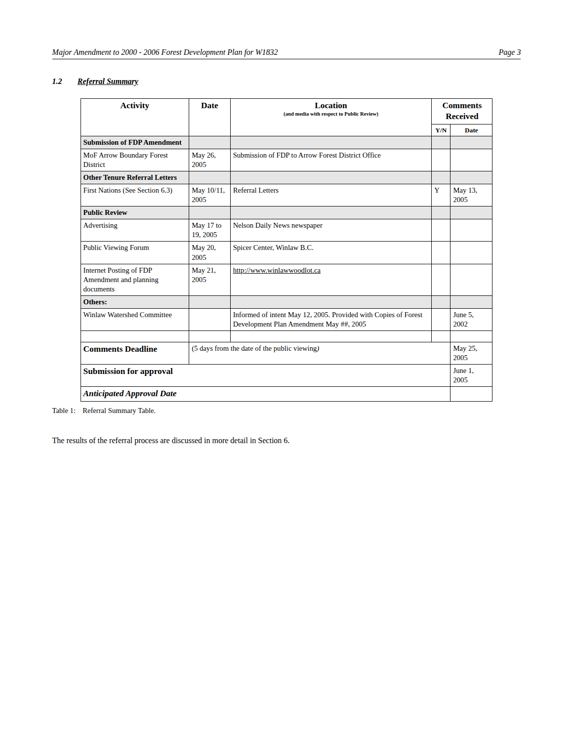Major Amendment to 2000 - 2006 Forest Development Plan for W1832 Page 3
1.2 Referral Summary
| Activity | Date | Location (and media with respect to Public Review) | Comments Received |
| --- | --- | --- | --- |
| Y/N | Date |
| Submission of FDP Amendment | | | | |
| MoF Arrow Boundary Forest District | May 26, 2005 | Submission of FDP to Arrow Forest District Office | | |
| Other Tenure Referral Letters | | | | |
| First Nations (See Section 6.3) | May 10/11, 2005 | Referral Letters | Y | May 13, 2005 |
| Public Review | | | | |
| Advertising | May 17 to 19, 2005 | Nelson Daily News newspaper | | |
| Public Viewing Forum | May 20, 2005 | Spicer Center, Winlaw B.C. | | |
| Internet Posting of FDP Amendment and planning documents | May 21, 2005 | http://www.winlawwoodlot.ca | | |
| Others: | | | | |
| Winlaw Watershed Committee | | Informed of intent May 12, 2005. Provided with Copies of Forest Development Plan Amendment May ##, 2005 | | June 5, 2002 |
| Comments Deadline | (5 days from the date of the public viewing ) | May 25, 2005 |
| Submission for approval | June 1, 2005 |
| Anticipated Approval Date | |
Table 1: Referral Summary Table.
The results of the referral process are discussed in more detail in Section 6.